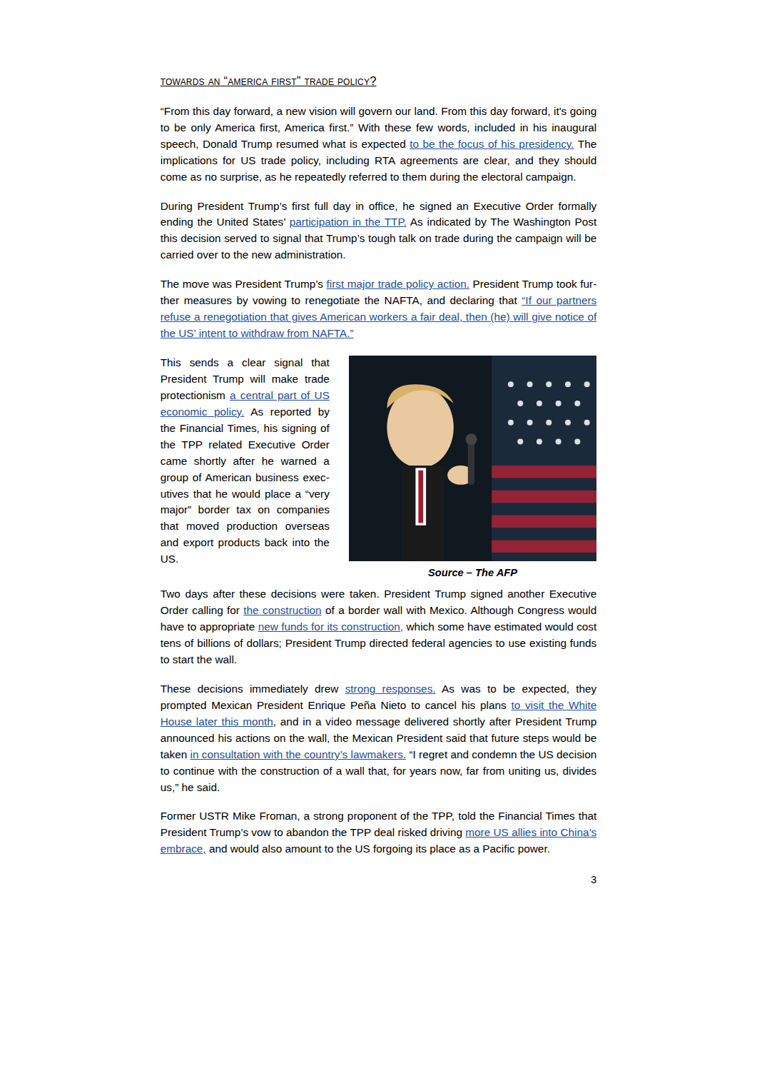Towards an “America First” trade policy?
“From this day forward, a new vision will govern our land. From this day forward, it's going to be only America first, America first.” With these few words, included in his inaugural speech, Donald Trump resumed what is expected to be the focus of his presidency. The implications for US trade policy, including RTA agreements are clear, and they should come as no surprise, as he repeatedly referred to them during the electoral campaign.
During President Trump’s first full day in office, he signed an Executive Order formally ending the United States’ participation in the TTP. As indicated by The Washington Post this decision served to signal that Trump’s tough talk on trade during the campaign will be carried over to the new administration.
The move was President Trump’s first major trade policy action. President Trump took further measures by vowing to renegotiate the NAFTA, and declaring that “If our partners refuse a renegotiation that gives American workers a fair deal, then (he) will give notice of the US’ intent to withdraw from NAFTA.”
Source – The AFP
This sends a clear signal that President Trump will make trade protectionism a central part of US economic policy. As reported by the Financial Times, his signing of the TPP related Executive Order came shortly after he warned a group of American business executives that he would place a “very major” border tax on companies that moved production overseas and export products back into the US.
Two days after these decisions were taken. President Trump signed another Executive Order calling for the construction of a border wall with Mexico. Although Congress would have to appropriate new funds for its construction, which some have estimated would cost tens of billions of dollars; President Trump directed federal agencies to use existing funds to start the wall.
These decisions immediately drew strong responses. As was to be expected, they prompted Mexican President Enrique Peña Nieto to cancel his plans to visit the White House later this month, and in a video message delivered shortly after President Trump announced his actions on the wall, the Mexican President said that future steps would be taken in consultation with the country’s lawmakers. “I regret and condemn the US decision to continue with the construction of a wall that, for years now, far from uniting us, divides us,” he said.
Former USTR Mike Froman, a strong proponent of the TPP, told the Financial Times that President Trump’s vow to abandon the TPP deal risked driving more US allies into China’s embrace, and would also amount to the US forgoing its place as a Pacific power.
3